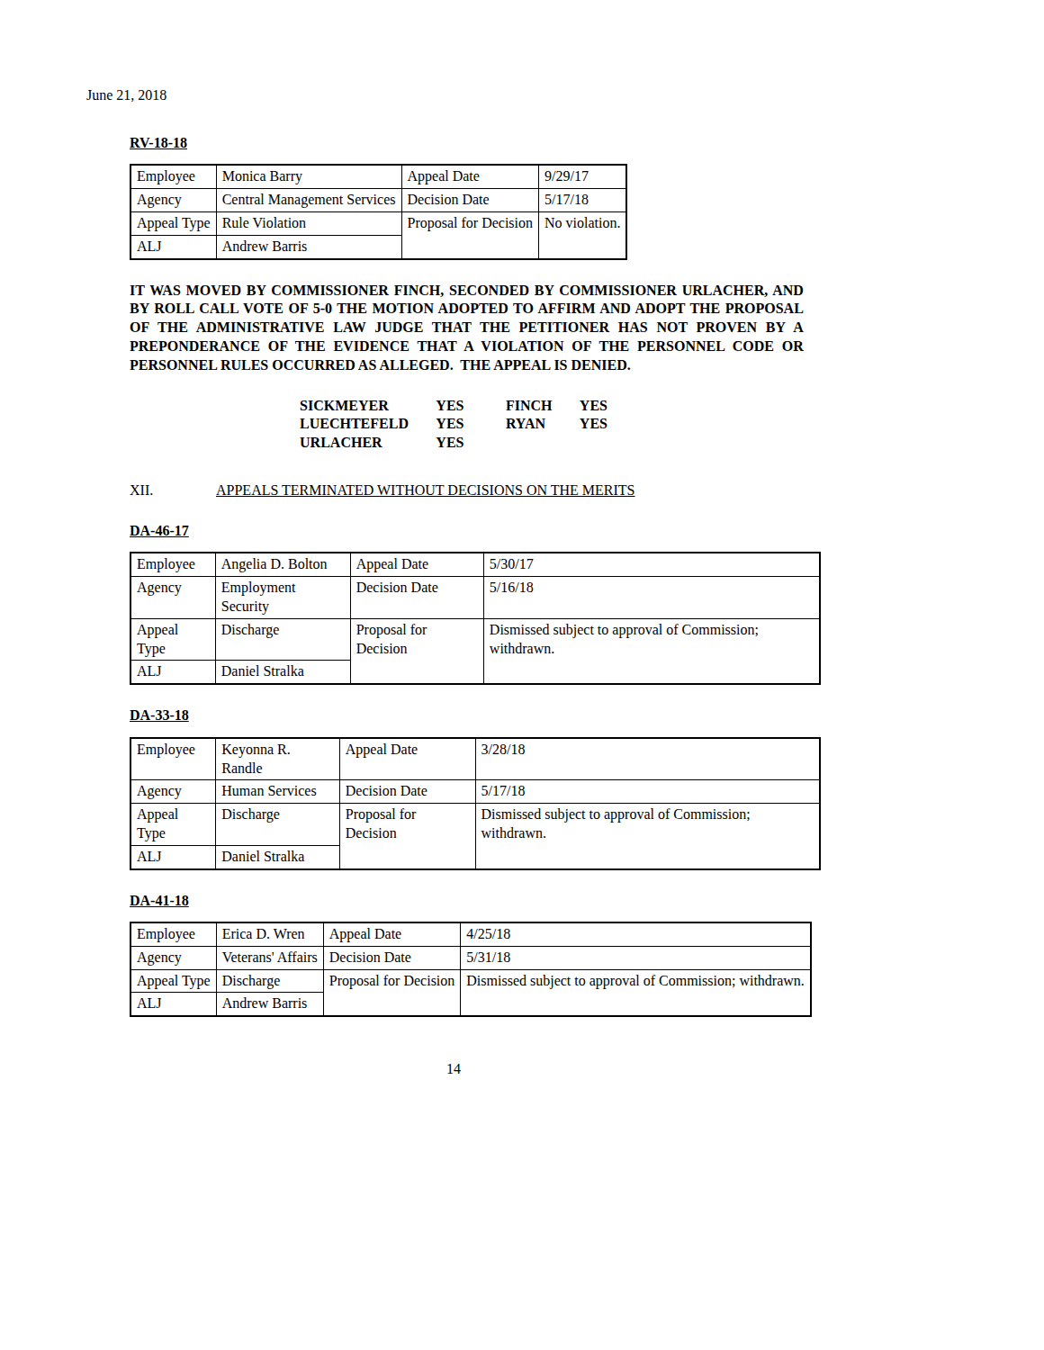June 21, 2018
RV-18-18
| Employee | Monica Barry | Appeal Date | 9/29/17 |
| Agency | Central Management Services | Decision Date | 5/17/18 |
| Appeal Type | Rule Violation | Proposal for Decision | No violation. |
| ALJ | Andrew Barris |
IT WAS MOVED BY COMMISSIONER FINCH, SECONDED BY COMMISSIONER URLACHER, AND BY ROLL CALL VOTE OF 5-0 THE MOTION ADOPTED TO AFFIRM AND ADOPT THE PROPOSAL OF THE ADMINISTRATIVE LAW JUDGE THAT THE PETITIONER HAS NOT PROVEN BY A PREPONDERANCE OF THE EVIDENCE THAT A VIOLATION OF THE PERSONNEL CODE OR PERSONNEL RULES OCCURRED AS ALLEGED. THE APPEAL IS DENIED.
| SICKMEYER | YES | FINCH | YES |
| LUECHTEFELD | YES | RYAN | YES |
| URLACHER | YES | | |
XII. APPEALS TERMINATED WITHOUT DECISIONS ON THE MERITS
DA-46-17
| Employee | Angelia D. Bolton | Appeal Date | 5/30/17 |
| Agency | Employment Security | Decision Date | 5/16/18 |
| Appeal Type | Discharge | Proposal for Decision | Dismissed subject to approval of Commission; withdrawn. |
| ALJ | Daniel Stralka |
DA-33-18
| Employee | Keyonna R. Randle | Appeal Date | 3/28/18 |
| Agency | Human Services | Decision Date | 5/17/18 |
| Appeal Type | Discharge | Proposal for Decision | Dismissed subject to approval of Commission; withdrawn. |
| ALJ | Daniel Stralka |
DA-41-18
| Employee | Erica D. Wren | Appeal Date | 4/25/18 |
| Agency | Veterans' Affairs | Decision Date | 5/31/18 |
| Appeal Type | Discharge | Proposal for Decision | Dismissed subject to approval of Commission; withdrawn. |
| ALJ | Andrew Barris |
14